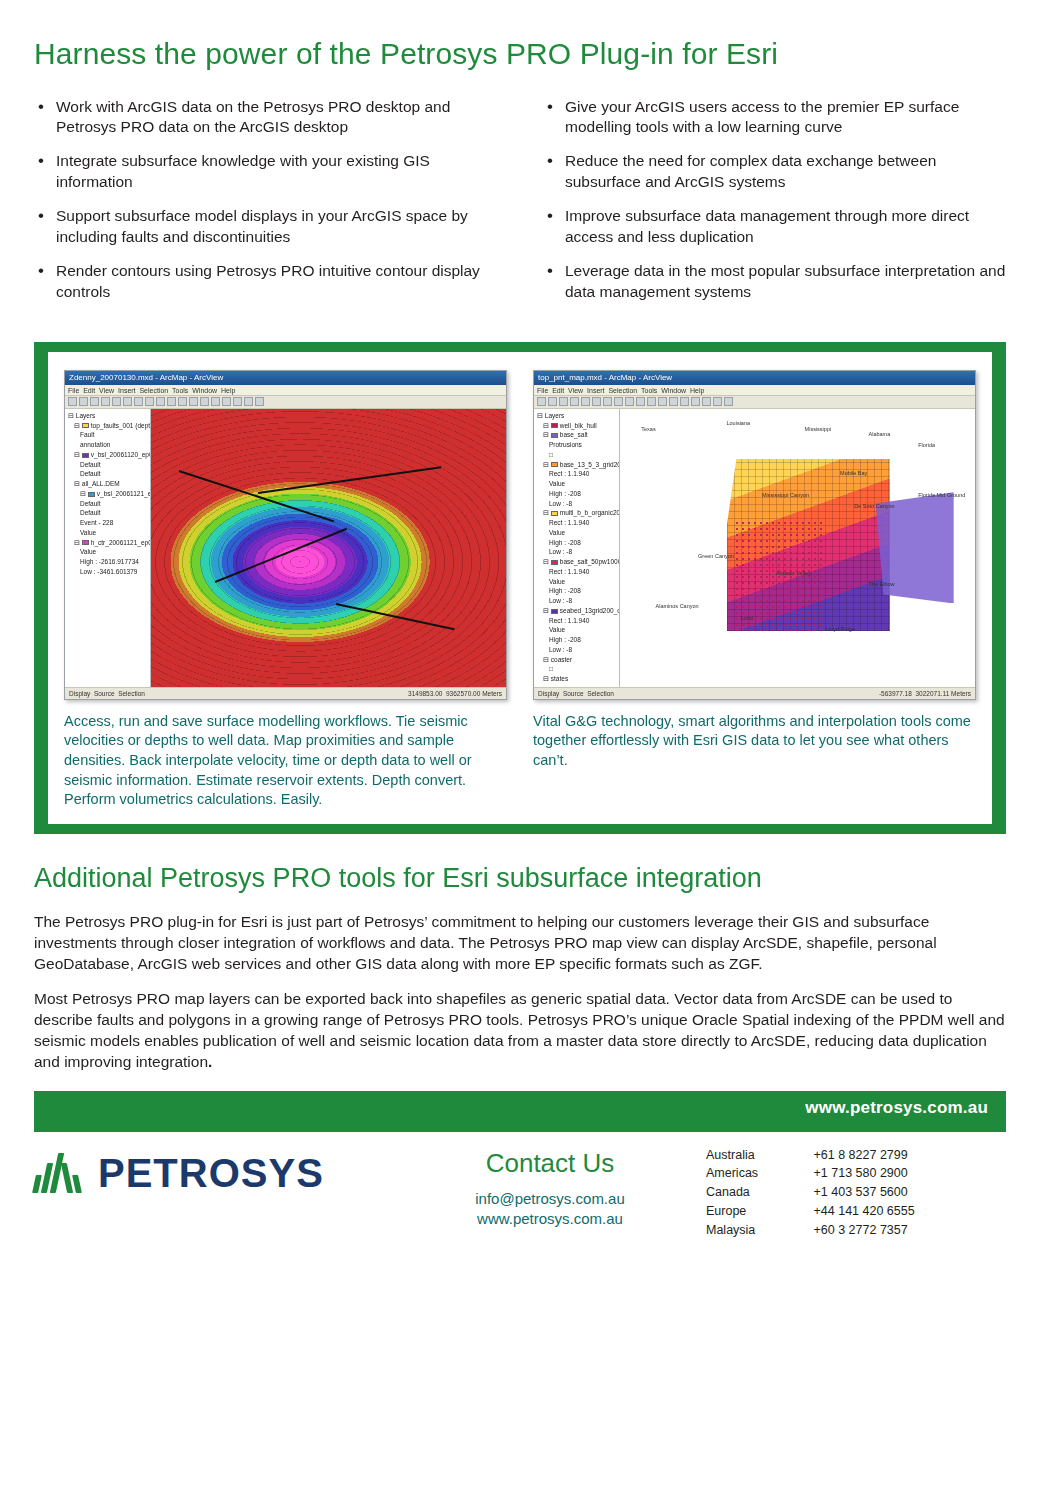Harness the power of the Petrosys PRO Plug-in for Esri
Work with ArcGIS data on the Petrosys PRO desktop and Petrosys PRO data on the ArcGIS desktop
Integrate subsurface knowledge with your existing GIS information
Support subsurface model displays in your ArcGIS space by including faults and discontinuities
Render contours using Petrosys PRO intuitive contour display controls
Give your ArcGIS users access to the premier EP surface modelling tools with a low learning curve
Reduce the need for complex data exchange between subsurface and ArcGIS systems
Improve subsurface data management through more direct access and less duplication
Leverage data in the most popular subsurface interpretation and data management systems
Zdenny_20070130.mxd - ArcMap - ArcView
File Edit View Insert Selection Tools Window Help
⊟ Layers
⊟ top_faults_001 (depth)
Fault
annotation
⊟ v_bsl_20061120_ep08x01.ctr
Default
Default
⊟ all_ALL.DEM
⊟ v_bsl_20061121_ep08x01.ctr
Default
Default
Event - 228
Value
⊟ h_ctr_20061121_ep08x01.ctr
Value
High : -2616.917734
Low : -3461.601379
Display Source Selection 3149853.00 9362570.00 Meters
Access, run and save surface modelling workflows. Tie seismic velocities or depths to well data. Map proximities and sample densities. Back interpolate velocity, time or depth data to well or seismic information. Estimate reservoir extents. Depth convert. Perform volumetrics calculations. Easily.
top_pnt_map.mxd - ArcMap - ArcView
File Edit View Insert Selection Tools Window Help
⊟ Layers
⊟ well_blk_hull
⊟ base_salt
Protrusions
□
⊟ base_13_5_3_grid200_tvd.grn
Rect : 1.1.940
Value
High : -208
Low : -8
⊟ multi_b_b_organic200_tvd.grn
Rect : 1.1.940
Value
High : -208
Low : -8
⊟ base_salt_50pw1000_bdg.grn
Rect : 1.1.940
Value
High : -208
Low : -8
⊟ seabed_13grid200_depth.grn
Rect : 1.1.940
Value
High : -208
Low : -8
⊟ coaster
□
⊟ states
□
Texas Louisiana Mississippi Alabama Florida Mobile Bay Mississippi Canyon De Soto Canyon Florida Mid Ground Green Canyon Atwater Valley The Elbow Alaminos Canyon Lund Lloyd Ridge
Display Source Selection-563977.18 3022071.11 Meters
Vital G&G technology, smart algorithms and interpolation tools come together effortlessly with Esri GIS data to let you see what others can’t.
Additional Petrosys PRO tools for Esri subsurface integration
The Petrosys PRO plug-in for Esri is just part of Petrosys’ commitment to helping our customers leverage their GIS and subsurface investments through closer integration of workflows and data. The Petrosys PRO map view can display ArcSDE, shapefile, personal GeoDatabase, ArcGIS web services and other GIS data along with more EP specific formats such as ZGF.
Most Petrosys PRO map layers can be exported back into shapefiles as generic spatial data. Vector data from ArcSDE can be used to describe faults and polygons in a growing range of Petrosys PRO tools. Petrosys PRO’s unique Oracle Spatial indexing of the PPDM well and seismic models enables publication of well and seismic location data from a master data store directly to ArcSDE, reducing data duplication and improving integration.
www.petrosys.com.au
PETROSYS
Contact Us
info@petrosys.com.au www.petrosys.com.au
| Australia | +61 8 8227 2799 |
| Americas | +1 713 580 2900 |
| Canada | +1 403 537 5600 |
| Europe | +44 141 420 6555 |
| Malaysia | +60 3 2772 7357 |